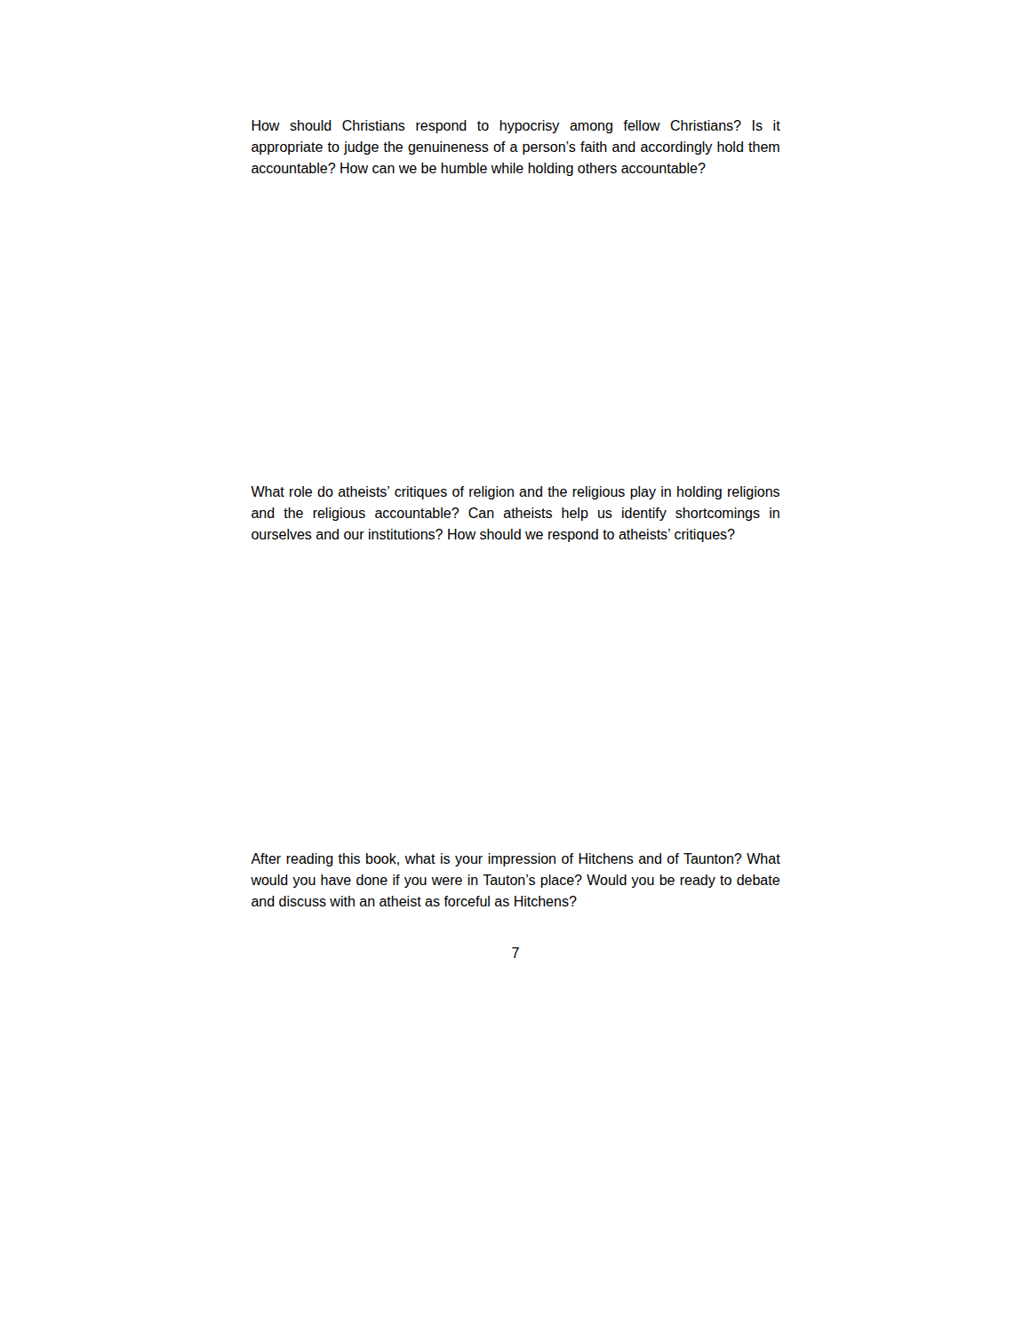How should Christians respond to hypocrisy among fellow Christians? Is it appropriate to judge the genuineness of a person’s faith and accordingly hold them accountable? How can we be humble while holding others accountable?
What role do atheists’ critiques of religion and the religious play in holding religions and the religious accountable? Can atheists help us identify shortcomings in ourselves and our institutions? How should we respond to atheists’ critiques?
After reading this book, what is your impression of Hitchens and of Taunton? What would you have done if you were in Tauton’s place? Would you be ready to debate and discuss with an atheist as forceful as Hitchens?
7